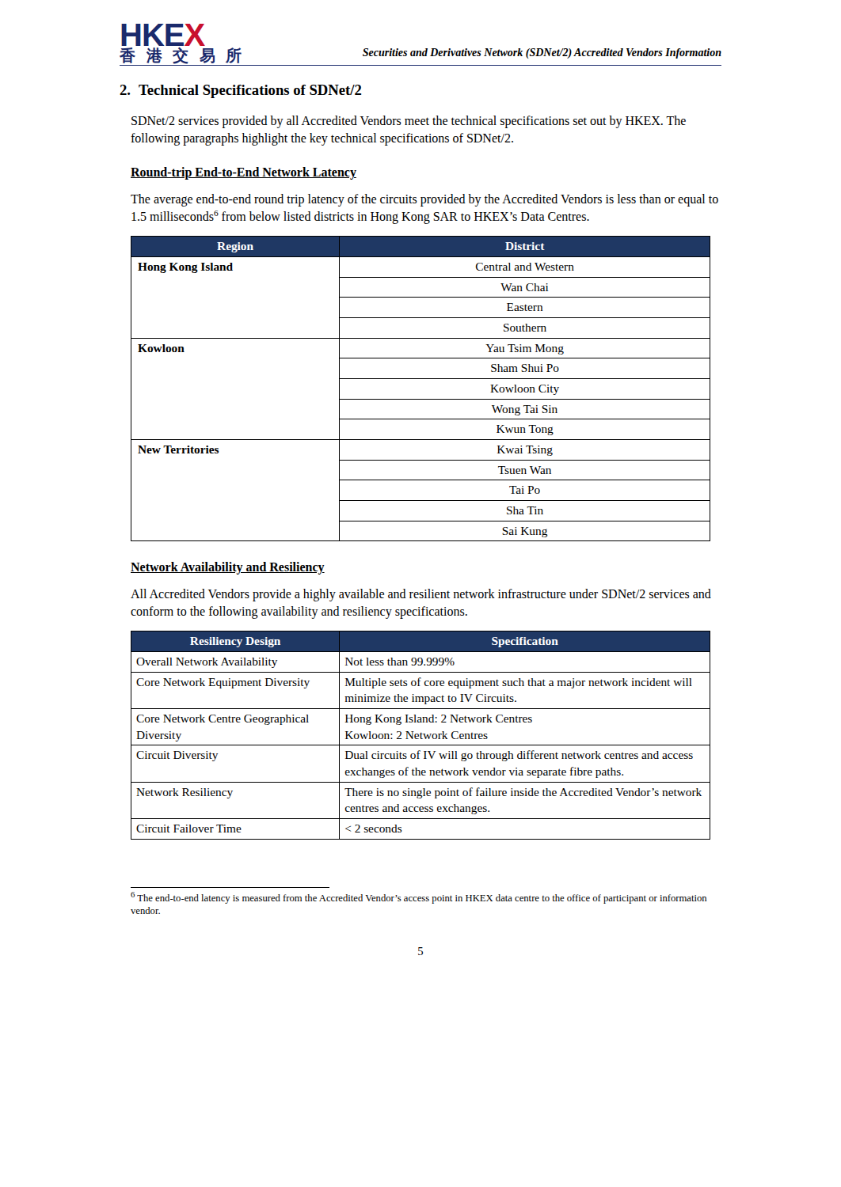HKEX 香 港 交 易 所
Securities and Derivatives Network (SDNet/2) Accredited Vendors Information
2. Technical Specifications of SDNet/2
SDNet/2 services provided by all Accredited Vendors meet the technical specifications set out by HKEX. The following paragraphs highlight the key technical specifications of SDNet/2.
Round-trip End-to-End Network Latency
The average end-to-end round trip latency of the circuits provided by the Accredited Vendors is less than or equal to 1.5 milliseconds6 from below listed districts in Hong Kong SAR to HKEX’s Data Centres.
| Region | District |
| --- | --- |
| Hong Kong Island | Central and Western |
| Wan Chai |
| Eastern |
| Southern |
| Kowloon | Yau Tsim Mong |
| Sham Shui Po |
| Kowloon City |
| Wong Tai Sin |
| Kwun Tong |
| New Territories | Kwai Tsing |
| Tsuen Wan |
| Tai Po |
| Sha Tin |
| Sai Kung |
Network Availability and Resiliency
All Accredited Vendors provide a highly available and resilient network infrastructure under SDNet/2 services and conform to the following availability and resiliency specifications.
| Resiliency Design | Specification |
| --- | --- |
| Overall Network Availability | Not less than 99.999% |
| Core Network Equipment Diversity | Multiple sets of core equipment such that a major network incident will minimize the impact to IV Circuits. |
| Core Network Centre Geographical Diversity | Hong Kong Island: 2 Network Centres Kowloon: 2 Network Centres |
| Circuit Diversity | Dual circuits of IV will go through different network centres and access exchanges of the network vendor via separate fibre paths. |
| Network Resiliency | There is no single point of failure inside the Accredited Vendor’s network centres and access exchanges. |
| Circuit Failover Time | < 2 seconds |
6 The end-to-end latency is measured from the Accredited Vendor’s access point in HKEX data centre to the office of participant or information vendor.
5